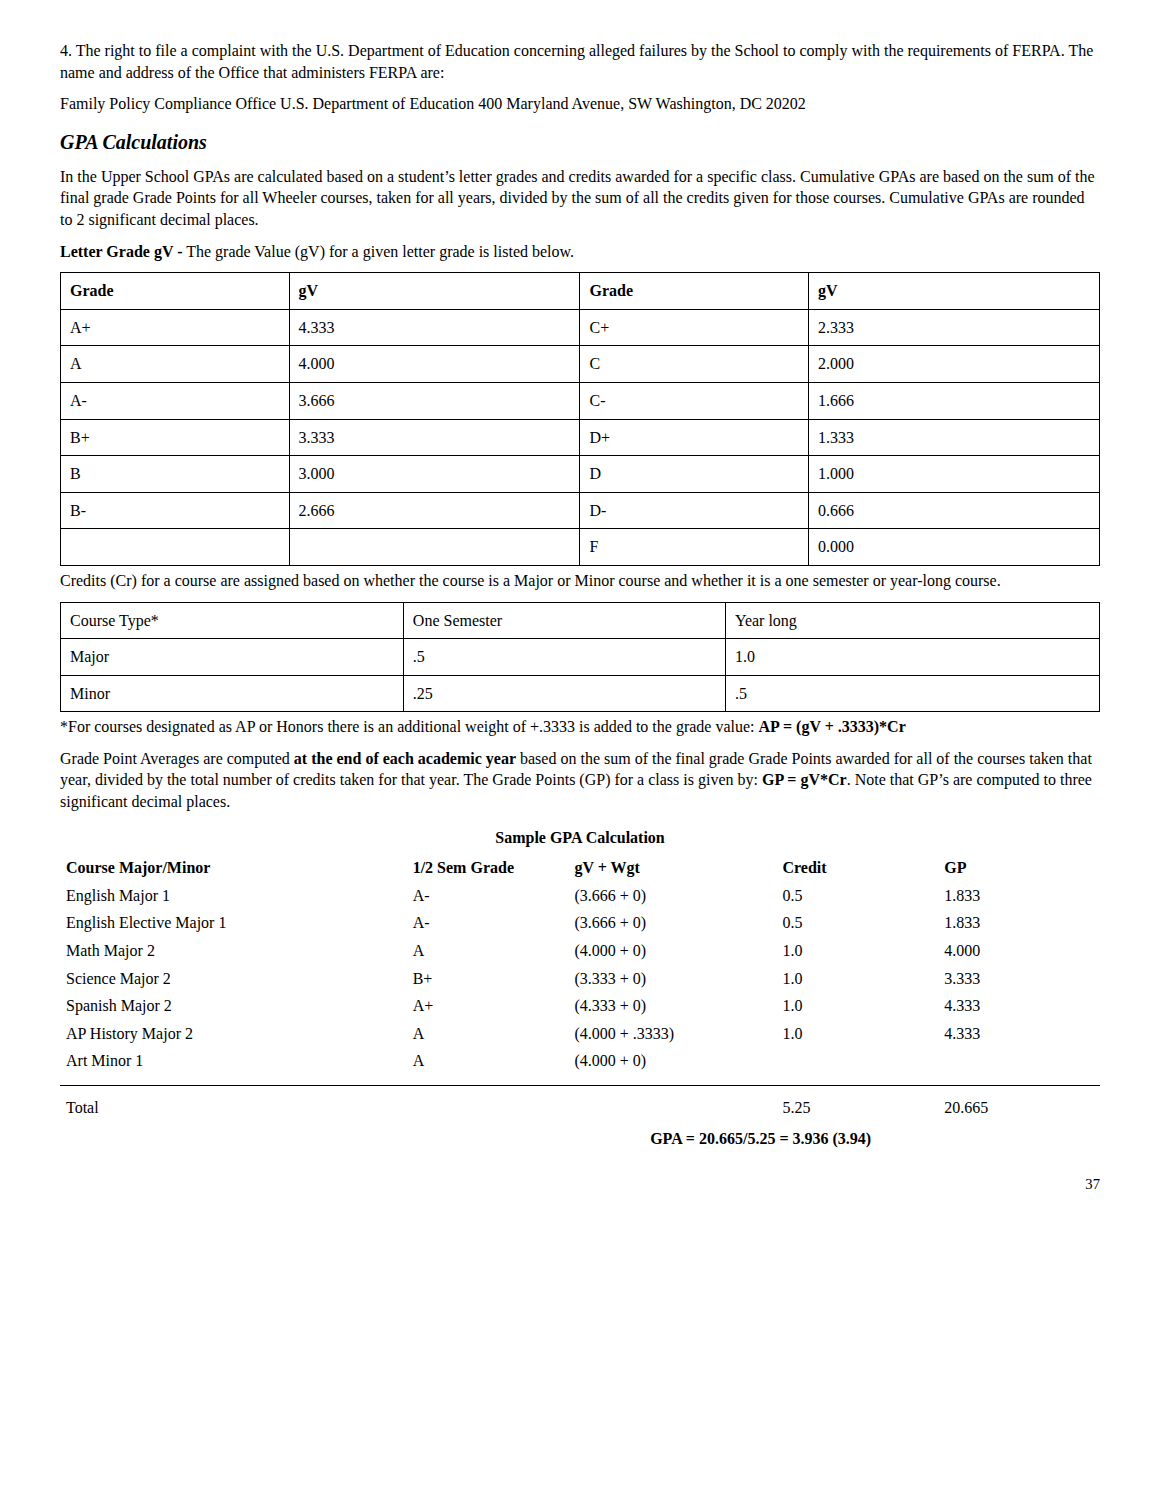4. The right to file a complaint with the U.S. Department of Education concerning alleged failures by the School to comply with the requirements of FERPA. The name and address of the Office that administers FERPA are:
Family Policy Compliance Office U.S. Department of Education 400 Maryland Avenue, SW Washington, DC 20202
GPA Calculations
In the Upper School GPAs are calculated based on a student’s letter grades and credits awarded for a specific class. Cumulative GPAs are based on the sum of the final grade Grade Points for all Wheeler courses, taken for all years, divided by the sum of all the credits given for those courses. Cumulative GPAs are rounded to 2 significant decimal places.
Letter Grade gV - The grade Value (gV) for a given letter grade is listed below.
| Grade | gV | Grade | gV |
| --- | --- | --- | --- |
| A+ | 4.333 | C+ | 2.333 |
| A | 4.000 | C | 2.000 |
| A- | 3.666 | C- | 1.666 |
| B+ | 3.333 | D+ | 1.333 |
| B | 3.000 | D | 1.000 |
| B- | 2.666 | D- | 0.666 |
| | | F | 0.000 |
Credits (Cr) for a course are assigned based on whether the course is a Major or Minor course and whether it is a one semester or year-long course.
| Course Type* | One Semester | Year long |
| Major | .5 | 1.0 |
| Minor | .25 | .5 |
*For courses designated as AP or Honors there is an additional weight of +.3333 is added to the grade value: AP = (gV + .3333)*Cr
Grade Point Averages are computed at the end of each academic year based on the sum of the final grade Grade Points awarded for all of the courses taken that year, divided by the total number of credits taken for that year. The Grade Points (GP) for a class is given by: GP = gV*Cr. Note that GP’s are computed to three significant decimal places.
Sample GPA Calculation
| Course Major/Minor | 1/2 Sem Grade | gV + Wgt | Credit | GP |
| --- | --- | --- | --- | --- |
| English Major 1 | A- | (3.666 + 0) | 0.5 | 1.833 |
| English Elective Major 1 | A- | (3.666 + 0) | 0.5 | 1.833 |
| Math Major 2 | A | (4.000 + 0) | 1.0 | 4.000 |
| Science Major 2 | B+ | (3.333 + 0) | 1.0 | 3.333 |
| Spanish Major 2 | A+ | (4.333 + 0) | 1.0 | 4.333 |
| AP History Major 2 | A | (4.000 + .3333) | 1.0 | 4.333 |
| Art Minor 1 | A | (4.000 + 0) | | |
| Total | | | 5.25 | 20.665 |
GPA = 20.665/5.25 = 3.936 (3.94)
37